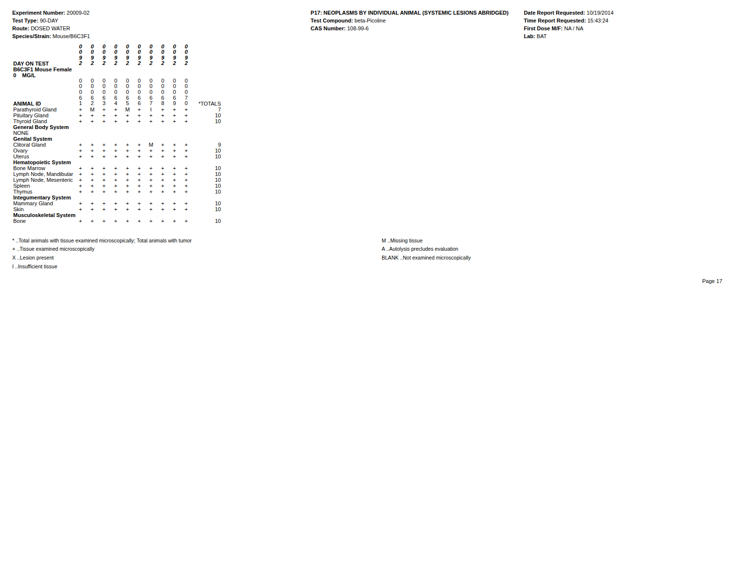| Experiment Number: 20009-02 Test Type: 90-DAY Route: DOSED WATER Species/Strain: Mouse/B6C3F1 | P17: NEOPLASMS BY INDIVIDUAL ANIMAL (SYSTEMIC LESIONS ABRIDGED) Test Compound: beta-Picoline CAS Number: 108-99-6 | Date Report Requested: 10/19/2014 Time Report Requested: 15:43:24 First Dose M/F: NA / NA Lab: BAT |
| DAY ON TEST | 0 0 9 2 | 0 0 9 2 | 0 0 9 2 | 0 0 9 2 | 0 0 9 2 | 0 0 9 2 | 0 0 9 2 | 0 0 9 2 | 0 0 9 2 | 0 0 9 2 | |
| B6C3F1 Mouse Female | | |
| 0 MG/L | | |
| ANIMAL ID | 0 0 0 6 1 | 0 0 0 6 2 | 0 0 0 6 3 | 0 0 0 6 4 | 0 0 0 6 5 | 0 0 0 6 6 | 0 0 0 6 7 | 0 0 0 6 8 | 0 0 0 6 9 | 0 0 0 7 0 | *TOTALS |
| Parathyroid Gland | + | M | + | + | M | + | I | + | + | + | 7 |
| Pituitary Gland | + | + | + | + | + | + | + | + | + | + | 10 |
| Thyroid Gland | + | + | + | + | + | + | + | + | + | + | 10 |
| General Body System |
| NONE | |
| Genital System |
| Clitoral Gland | + | + | + | + | + | + | M | + | + | + | 9 |
| Ovary | + | + | + | + | + | + | + | + | + | + | 10 |
| Uterus | + | + | + | + | + | + | + | + | + | + | 10 |
| Hematopoietic System |
| Bone Marrow | + | + | + | + | + | + | + | + | + | + | 10 |
| Lymph Node, Mandibular | + | + | + | + | + | + | + | + | + | + | 10 |
| Lymph Node, Mesenteric | + | + | + | + | + | + | + | + | + | + | 10 |
| Spleen | + | + | + | + | + | + | + | + | + | + | 10 |
| Thymus | + | + | + | + | + | + | + | + | + | + | 10 |
| Integumentary System |
| Mammary Gland | + | + | + | + | + | + | + | + | + | + | 10 |
| Skin | + | + | + | + | + | + | + | + | + | + | 10 |
| Musculoskeletal System |
| Bone | + | + | + | + | + | + | + | + | + | + | 10 |
| * ..Total animals with tissue examined microscopically; Total animals with tumor | M ..Missing tissue |
| + ..Tissue examined microscopically | A ..Autolysis precludes evaluation |
| X ..Lesion present | BLANK ..Not examined microscopically |
| I ..Insufficient tissue | |
Page 17